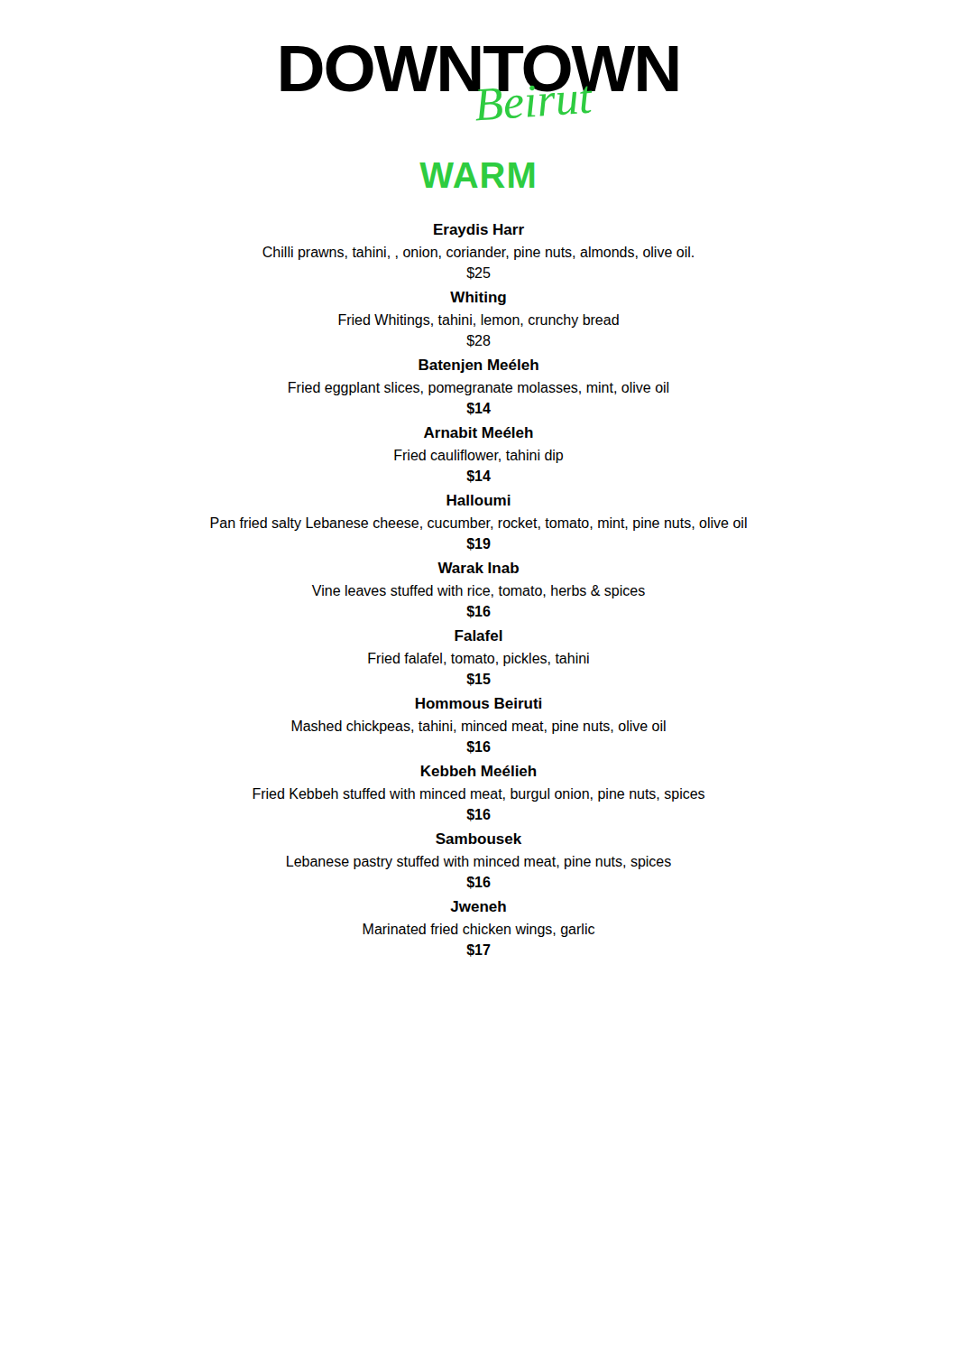DOWNTOWN Beirut
WARM
Eraydis Harr Chilli prawns, tahini, , onion, coriander, pine nuts, almonds, olive oil. $25
Whiting Fried Whitings, tahini, lemon, crunchy bread $28
Batenjen Meéleh Fried eggplant slices, pomegranate molasses, mint, olive oil $14
Arnabit Meéleh Fried cauliflower, tahini dip $14
Halloumi Pan fried salty Lebanese cheese, cucumber, rocket, tomato, mint, pine nuts, olive oil $19
Warak Inab Vine leaves stuffed with rice, tomato, herbs & spices $16
Falafel Fried falafel, tomato, pickles, tahini $15
Hommous Beiruti Mashed chickpeas, tahini, minced meat, pine nuts, olive oil $16
Kebbeh Meélieh Fried Kebbeh stuffed with minced meat, burgul onion, pine nuts, spices $16
Sambousek Lebanese pastry stuffed with minced meat, pine nuts, spices $16
Jweneh Marinated fried chicken wings, garlic $17